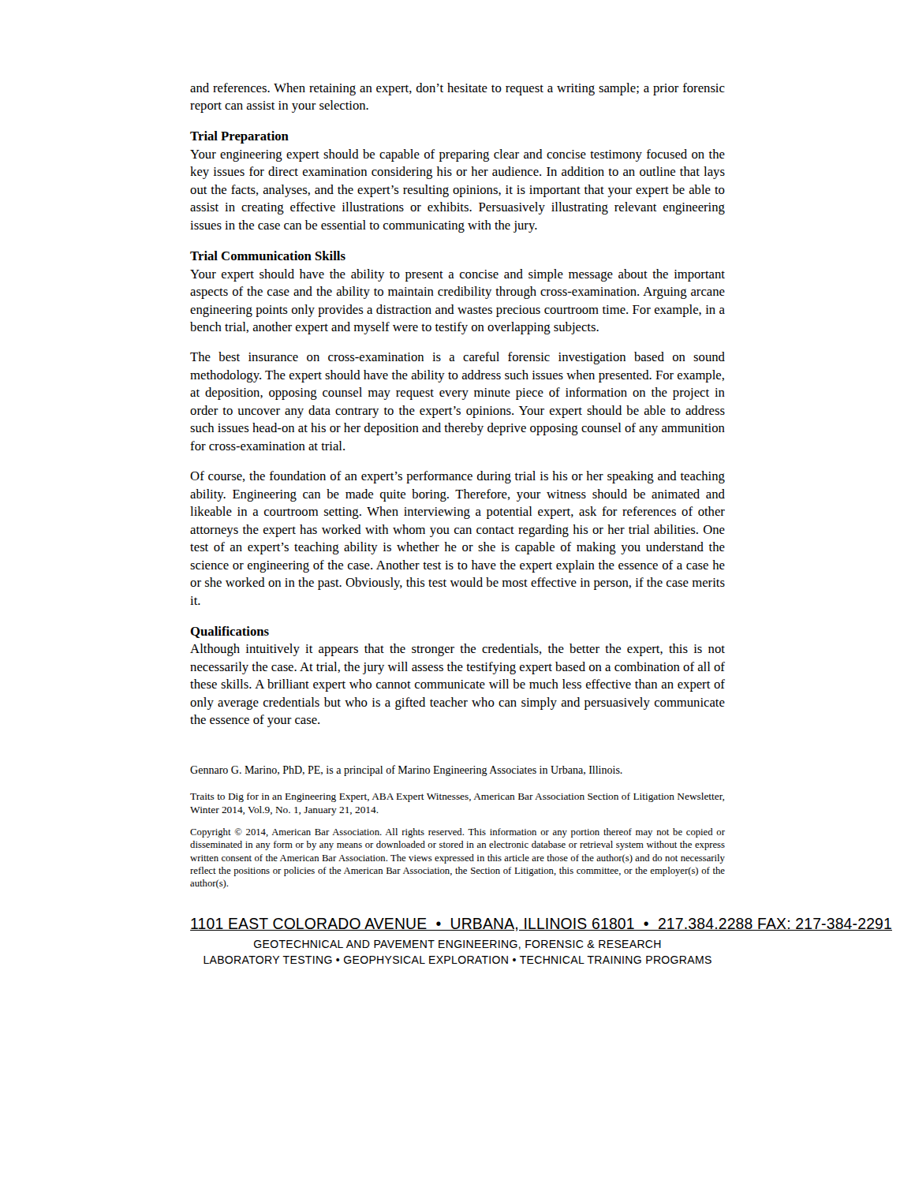and references. When retaining an expert, don’t hesitate to request a writing sample; a prior forensic report can assist in your selection.
Trial Preparation
Your engineering expert should be capable of preparing clear and concise testimony focused on the key issues for direct examination considering his or her audience. In addition to an outline that lays out the facts, analyses, and the expert’s resulting opinions, it is important that your expert be able to assist in creating effective illustrations or exhibits. Persuasively illustrating relevant engineering issues in the case can be essential to communicating with the jury.
Trial Communication Skills
Your expert should have the ability to present a concise and simple message about the important aspects of the case and the ability to maintain credibility through cross-examination. Arguing arcane engineering points only provides a distraction and wastes precious courtroom time. For example, in a bench trial, another expert and myself were to testify on overlapping subjects.
The best insurance on cross-examination is a careful forensic investigation based on sound methodology. The expert should have the ability to address such issues when presented. For example, at deposition, opposing counsel may request every minute piece of information on the project in order to uncover any data contrary to the expert’s opinions. Your expert should be able to address such issues head-on at his or her deposition and thereby deprive opposing counsel of any ammunition for cross-examination at trial.
Of course, the foundation of an expert’s performance during trial is his or her speaking and teaching ability. Engineering can be made quite boring. Therefore, your witness should be animated and likeable in a courtroom setting. When interviewing a potential expert, ask for references of other attorneys the expert has worked with whom you can contact regarding his or her trial abilities. One test of an expert’s teaching ability is whether he or she is capable of making you understand the science or engineering of the case. Another test is to have the expert explain the essence of a case he or she worked on in the past. Obviously, this test would be most effective in person, if the case merits it.
Qualifications
Although intuitively it appears that the stronger the credentials, the better the expert, this is not necessarily the case. At trial, the jury will assess the testifying expert based on a combination of all of these skills. A brilliant expert who cannot communicate will be much less effective than an expert of only average credentials but who is a gifted teacher who can simply and persuasively communicate the essence of your case.
Gennaro G. Marino, PhD, PE, is a principal of Marino Engineering Associates in Urbana, Illinois.
Traits to Dig for in an Engineering Expert, ABA Expert Witnesses, American Bar Association Section of Litigation Newsletter, Winter 2014, Vol.9, No. 1, January 21, 2014.
Copyright © 2014, American Bar Association. All rights reserved. This information or any portion thereof may not be copied or disseminated in any form or by any means or downloaded or stored in an electronic database or retrieval system without the express written consent of the American Bar Association. The views expressed in this article are those of the author(s) and do not necessarily reflect the positions or policies of the American Bar Association, the Section of Litigation, this committee, or the employer(s) of the author(s).
1101 EAST COLORADO AVENUE • URBANA, ILLINOIS 61801 • 217.384.2288 FAX: 217-384-2291
GEOTECHNICAL AND PAVEMENT ENGINEERING, FORENSIC & RESEARCH
LABORATORY TESTING • GEOPHYSICAL EXPLORATION • TECHNICAL TRAINING PROGRAMS